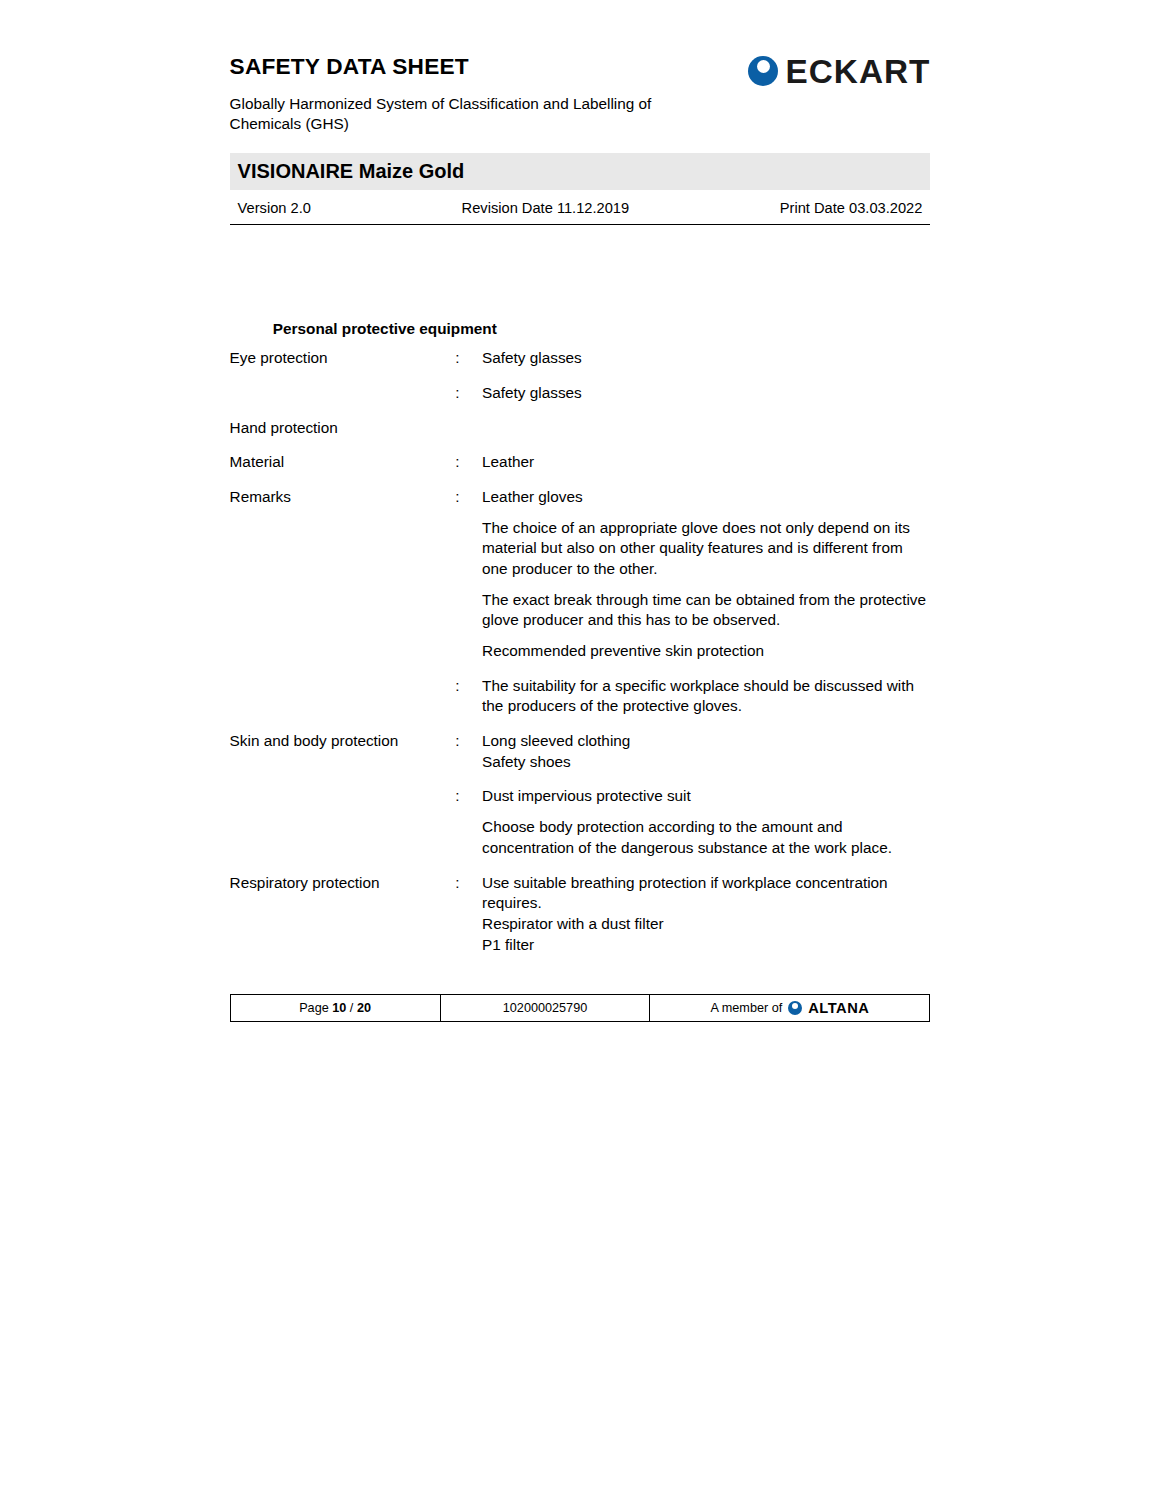SAFETY DATA SHEET
Globally Harmonized System of Classification and Labelling of Chemicals (GHS)
ECKART
VISIONAIRE Maize Gold
Version 2.0
Revision Date 11.12.2019
Print Date 03.03.2022
Personal protective equipment
| Eye protection | : | Safety glasses |
| | : | Safety glasses |
| Hand protection | | |
| Material | : | Leather |
| Remarks | : | Leather gloves The choice of an appropriate glove does not only depend on its material but also on other quality features and is different from one producer to the other. The exact break through time can be obtained from the protective glove producer and this has to be observed. Recommended preventive skin protection |
| | : | The suitability for a specific workplace should be discussed with the producers of the protective gloves. |
| Skin and body protection | : | Long sleeved clothing Safety shoes |
| | : | Dust impervious protective suit Choose body protection according to the amount and concentration of the dangerous substance at the work place. |
| Respiratory protection | : | Use suitable breathing protection if workplace concentration requires. Respirator with a dust filter P1 filter |
| Page 10 / 20 | 102000025790 | A member of ALTANA |